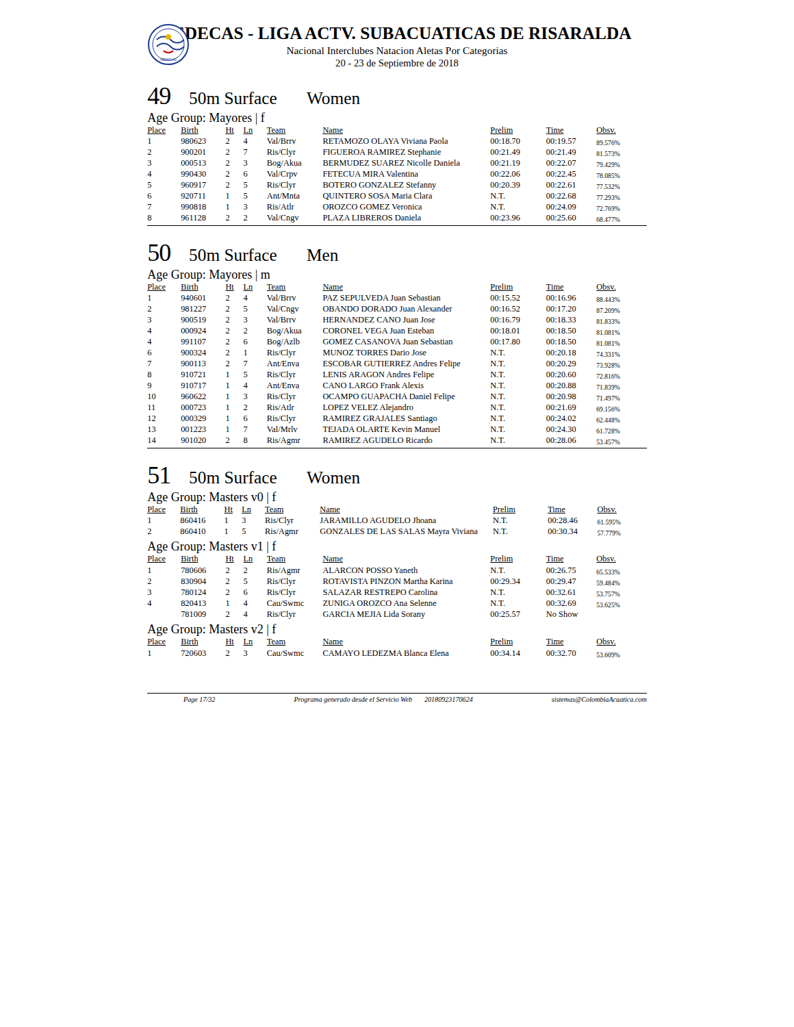FEDECAS
FEDECAS - LIGA ACTV. SUBACUATICAS DE RISARALDA
Nacional Interclubes Natacion Aletas Por Categorias
20 - 23 de Septiembre de 2018
4950m Surface Women
Age Group: Mayores | f
| Place | Birth | Ht | Ln | Team | Name | Prelim | Time | Obsv. |
| --- | --- | --- | --- | --- | --- | --- | --- | --- |
| 1 | 980623 | 2 | 4 | Val/Brrv | RETAMOZO OLAYA Viviana Paola | 00:18.70 | 00:19.57 | 89.576% |
| 2 | 900201 | 2 | 7 | Ris/Clyr | FIGUEROA RAMIREZ Stephanie | 00:21.49 | 00:21.49 | 81.573% |
| 3 | 000513 | 2 | 3 | Bog/Akua | BERMUDEZ SUAREZ Nicolle Daniela | 00:21.19 | 00:22.07 | 79.429% |
| 4 | 990430 | 2 | 6 | Val/Crpv | FETECUA MIRA Valentina | 00:22.06 | 00:22.45 | 78.085% |
| 5 | 960917 | 2 | 5 | Ris/Clyr | BOTERO GONZALEZ Stefanny | 00:20.39 | 00:22.61 | 77.532% |
| 6 | 920711 | 1 | 5 | Ant/Mnta | QUINTERO SOSA Maria Clara | N.T. | 00:22.68 | 77.293% |
| 7 | 990818 | 1 | 3 | Ris/Atlr | OROZCO GOMEZ Veronica | N.T. | 00:24.09 | 72.769% |
| 8 | 961128 | 2 | 2 | Val/Cngv | PLAZA LIBREROS Daniela | 00:23.96 | 00:25.60 | 68.477% |
5050m Surface Men
Age Group: Mayores | m
| Place | Birth | Ht | Ln | Team | Name | Prelim | Time | Obsv. |
| --- | --- | --- | --- | --- | --- | --- | --- | --- |
| 1 | 940601 | 2 | 4 | Val/Brrv | PAZ SEPULVEDA Juan Sebastian | 00:15.52 | 00:16.96 | 88.443% |
| 2 | 981227 | 2 | 5 | Val/Cngv | OBANDO DORADO Juan Alexander | 00:16.52 | 00:17.20 | 87.209% |
| 3 | 900519 | 2 | 3 | Val/Brrv | HERNANDEZ CANO Juan Jose | 00:16.79 | 00:18.33 | 81.833% |
| 4 | 000924 | 2 | 2 | Bog/Akua | CORONEL VEGA Juan Esteban | 00:18.01 | 00:18.50 | 81.081% |
| 4 | 991107 | 2 | 6 | Bog/Azlb | GOMEZ CASANOVA Juan Sebastian | 00:17.80 | 00:18.50 | 81.081% |
| 6 | 900324 | 2 | 1 | Ris/Clyr | MUNOZ TORRES Dario Jose | N.T. | 00:20.18 | 74.331% |
| 7 | 900113 | 2 | 7 | Ant/Enva | ESCOBAR GUTIERREZ Andres Felipe | N.T. | 00:20.29 | 73.928% |
| 8 | 910721 | 1 | 5 | Ris/Clyr | LENIS ARAGON Andres Felipe | N.T. | 00:20.60 | 72.816% |
| 9 | 910717 | 1 | 4 | Ant/Enva | CANO LARGO Frank Alexis | N.T. | 00:20.88 | 71.839% |
| 10 | 960622 | 1 | 3 | Ris/Clyr | OCAMPO GUAPACHA Daniel Felipe | N.T. | 00:20.98 | 71.497% |
| 11 | 000723 | 1 | 2 | Ris/Atlr | LOPEZ VELEZ Alejandro | N.T. | 00:21.69 | 69.156% |
| 12 | 000329 | 1 | 6 | Ris/Clyr | RAMIREZ GRAJALES Santiago | N.T. | 00:24.02 | 62.448% |
| 13 | 001223 | 1 | 7 | Val/Mrlv | TEJADA OLARTE Kevin Manuel | N.T. | 00:24.30 | 61.728% |
| 14 | 901020 | 2 | 8 | Ris/Agmr | RAMIREZ AGUDELO Ricardo | N.T. | 00:28.06 | 53.457% |
5150m Surface Women
Age Group: Masters v0 | f
| Place | Birth | Ht | Ln | Team | Name | Prelim | Time | Obsv. |
| --- | --- | --- | --- | --- | --- | --- | --- | --- |
| 1 | 860416 | 1 | 3 | Ris/Clyr | JARAMILLO AGUDELO Jhoana | N.T. | 00:28.46 | 61.595% |
| 2 | 860410 | 1 | 5 | Ris/Agmr | GONZALES DE LAS SALAS Mayra Viviana | N.T. | 00:30.34 | 57.779% |
Age Group: Masters v1 | f
| Place | Birth | Ht | Ln | Team | Name | Prelim | Time | Obsv. |
| --- | --- | --- | --- | --- | --- | --- | --- | --- |
| 1 | 780606 | 2 | 2 | Ris/Agmr | ALARCON POSSO Yaneth | N.T. | 00:26.75 | 65.533% |
| 2 | 830904 | 2 | 5 | Ris/Clyr | ROTAVISTA PINZON Martha Karina | 00:29.34 | 00:29.47 | 59.484% |
| 3 | 780124 | 2 | 6 | Ris/Clyr | SALAZAR RESTREPO Carolina | N.T. | 00:32.61 | 53.757% |
| 4 | 820413 | 1 | 4 | Cau/Swmc | ZUNIGA OROZCO Ana Selenne | N.T. | 00:32.69 | 53.625% |
| | 781009 | 2 | 4 | Ris/Clyr | GARCIA MEJIA Lida Sorany | 00:25.57 | No Show | |
Age Group: Masters v2 | f
| Place | Birth | Ht | Ln | Team | Name | Prelim | Time | Obsv. |
| --- | --- | --- | --- | --- | --- | --- | --- | --- |
| 1 | 720603 | 2 | 3 | Cau/Swmc | CAMAYO LEDEZMA Blanca Elena | 00:34.14 | 00:32.70 | 53.609% |
Page 17/32 Programa generado desde el Servicio Web 20180923170624 sistemas@ColombiaAcuatica.com